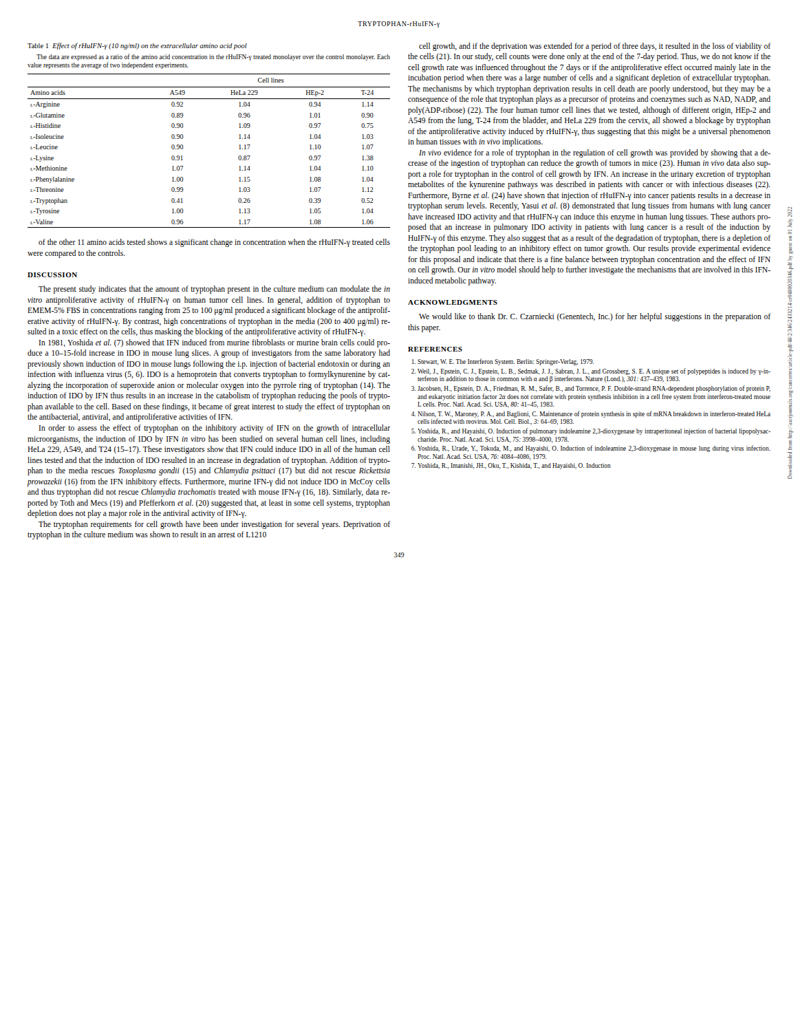TRYPTOPHAN-rHuIFN-γ
Downloaded from http://aacrjournals.org/cancerres/article-pdf/48/2/346/2433214/cr0480020346.pdf by guest on 01 July 2022
Table 1 Effect of rHuIFN-γ (10 ng/ml) on the extracellular amino acid pool
The data are expressed as a ratio of the amino acid concentration in the rHuIFN-γ treated monolayer over the control monolayer. Each value represents the average of two independent experiments.
| | Cell lines |
| --- | --- |
| Amino acids | A549 | HeLa 229 | HEp-2 | T-24 |
| l -Arginine | 0.92 | 1.04 | 0.94 | 1.14 |
| l -Glutamine | 0.89 | 0.96 | 1.01 | 0.90 |
| l -Histidine | 0.90 | 1.09 | 0.97 | 0.75 |
| l -Isoleucine | 0.90 | 1.14 | 1.04 | 1.03 |
| l -Leucine | 0.90 | 1.17 | 1.10 | 1.07 |
| l -Lysine | 0.91 | 0.87 | 0.97 | 1.38 |
| l -Methionine | 1.07 | 1.14 | 1.04 | 1.10 |
| l -Phenylalanine | 1.00 | 1.15 | 1.08 | 1.04 |
| l -Threonine | 0.99 | 1.03 | 1.07 | 1.12 |
| l -Tryptophan | 0.41 | 0.26 | 0.39 | 0.52 |
| l -Tyrosine | 1.00 | 1.13 | 1.05 | 1.04 |
| l -Valine | 0.96 | 1.17 | 1.08 | 1.06 |
of the other 11 amino acids tested shows a significant change in concentration when the rHuIFN-γ treated cells were compared to the controls.
DISCUSSION
The present study indicates that the amount of tryptophan present in the culture medium can modulate the in vitro antiproliferative activity of rHuIFN-γ on human tumor cell lines. In general, addition of tryptophan to EMEM-5% FBS in concentrations ranging from 25 to 100 μg/ml produced a significant blockage of the antiproliferative activity of rHuIFN-γ. By contrast, high concentrations of tryptophan in the media (200 to 400 μg/ml) resulted in a toxic effect on the cells, thus masking the blocking of the antiproliferative activity of rHuIFN-γ.
In 1981, Yoshida et al. (7) showed that IFN induced from murine fibroblasts or murine brain cells could produce a 10–15-fold increase in IDO in mouse lung slices. A group of investigators from the same laboratory had previously shown induction of IDO in mouse lungs following the i.p. injection of bacterial endotoxin or during an infection with influenza virus (5, 6). IDO is a hemoprotein that converts tryptophan to formylkynurenine by catalyzing the incorporation of superoxide anion or molecular oxygen into the pyrrole ring of tryptophan (14). The induction of IDO by IFN thus results in an increase in the catabolism of tryptophan reducing the pools of tryptophan available to the cell. Based on these findings, it became of great interest to study the effect of tryptophan on the antibacterial, antiviral, and antiproliferative activities of IFN.
In order to assess the effect of tryptophan on the inhibitory activity of IFN on the growth of intracellular microorganisms, the induction of IDO by IFN in vitro has been studied on several human cell lines, including HeLa 229, A549, and T24 (15–17). These investigators show that IFN could induce IDO in all of the human cell lines tested and that the induction of IDO resulted in an increase in degradation of tryptophan. Addition of tryptophan to the media rescues Toxoplasma gondii (15) and Chlamydia psittaci (17) but did not rescue Rickettsia prowazekii (16) from the IFN inhibitory effects. Furthermore, murine IFN-γ did not induce IDO in McCoy cells and thus tryptophan did not rescue Chlamydia trachomatis treated with mouse IFN-γ (16, 18). Similarly, data reported by Toth and Mecs (19) and Pfefferkorn et al. (20) suggested that, at least in some cell systems, tryptophan depletion does not play a major role in the antiviral activity of IFN-γ.
The tryptophan requirements for cell growth have been under investigation for several years. Deprivation of tryptophan in the culture medium was shown to result in an arrest of L1210
cell growth, and if the deprivation was extended for a period of three days, it resulted in the loss of viability of the cells (21). In our study, cell counts were done only at the end of the 7-day period. Thus, we do not know if the cell growth rate was influenced throughout the 7 days or if the antiproliferative effect occurred mainly late in the incubation period when there was a large number of cells and a significant depletion of extracellular tryptophan. The mechanisms by which tryptophan deprivation results in cell death are poorly understood, but they may be a consequence of the role that tryptophan plays as a precursor of proteins and coenzymes such as NAD, NADP, and poly(ADP-ribose) (22). The four human tumor cell lines that we tested, although of different origin, HEp-2 and A549 from the lung, T-24 from the bladder, and HeLa 229 from the cervix, all showed a blockage by tryptophan of the antiproliferative activity induced by rHuIFN-γ, thus suggesting that this might be a universal phenomenon in human tissues with in vivo implications.
In vivo evidence for a role of tryptophan in the regulation of cell growth was provided by showing that a decrease of the ingestion of tryptophan can reduce the growth of tumors in mice (23). Human in vivo data also support a role for tryptophan in the control of cell growth by IFN. An increase in the urinary excretion of tryptophan metabolites of the kynurenine pathways was described in patients with cancer or with infectious diseases (22). Furthermore, Byrne et al. (24) have shown that injection of rHuIFN-γ into cancer patients results in a decrease in tryptophan serum levels. Recently, Yasui et al. (8) demonstrated that lung tissues from humans with lung cancer have increased IDO activity and that rHuIFN-γ can induce this enzyme in human lung tissues. These authors proposed that an increase in pulmonary IDO activity in patients with lung cancer is a result of the induction by HuIFN-γ of this enzyme. They also suggest that as a result of the degradation of tryptophan, there is a depletion of the tryptophan pool leading to an inhibitory effect on tumor growth. Our results provide experimental evidence for this proposal and indicate that there is a fine balance between tryptophan concentration and the effect of IFN on cell growth. Our in vitro model should help to further investigate the mechanisms that are involved in this IFN-induced metabolic pathway.
ACKNOWLEDGMENTS
We would like to thank Dr. C. Czarniecki (Genentech, Inc.) for her helpful suggestions in the preparation of this paper.
REFERENCES
Stewart, W. E. The Interferon System. Berlin: Springer-Verlag, 1979.
Weil, J., Epstein, C. J., Epstein, L. B., Sedmak, J. J., Sabran, J. L., and Grossberg, S. E. A unique set of polypeptides is induced by γ-interferon in addition to those in common with α and β interferons. Nature (Lond.), 301: 437–439, 1983.
Jacobsen, H., Epstein, D. A., Friedman, R. M., Safer, B., and Torrence, P. F. Double-strand RNA-dependent phosphorylation of protein P, and eukaryotic initiation factor 2α does not correlate with protein synthesis inhibition in a cell free system from interferon-treated mouse L cells. Proc. Natl. Acad. Sci. USA, 80: 41–45, 1983.
Nilson, T. W., Maroney, P. A., and Baglioni, C. Maintenance of protein synthesis in spite of mRNA breakdown in interferon-treated HeLa cells infected with reovirus. Mol. Cell. Biol., 3: 64–69, 1983.
Yoshida, R., and Hayaishi, O. Induction of pulmonary indoleamine 2,3-dioxygenase by intraperitoneal injection of bacterial lipopolysaccharide. Proc. Natl. Acad. Sci. USA, 75: 3998–4000, 1978.
Yoshida, R., Urade, Y., Tokuda, M., and Hayaishi, O. Induction of indoleamine 2,3-dioxygenase in mouse lung during virus infection. Proc. Natl. Acad. Sci. USA, 76: 4084–4086, 1979.
Yoshida, R., Imanishi, JH., Oku, T., Kishida, T., and Hayaishi, O. Induction
349